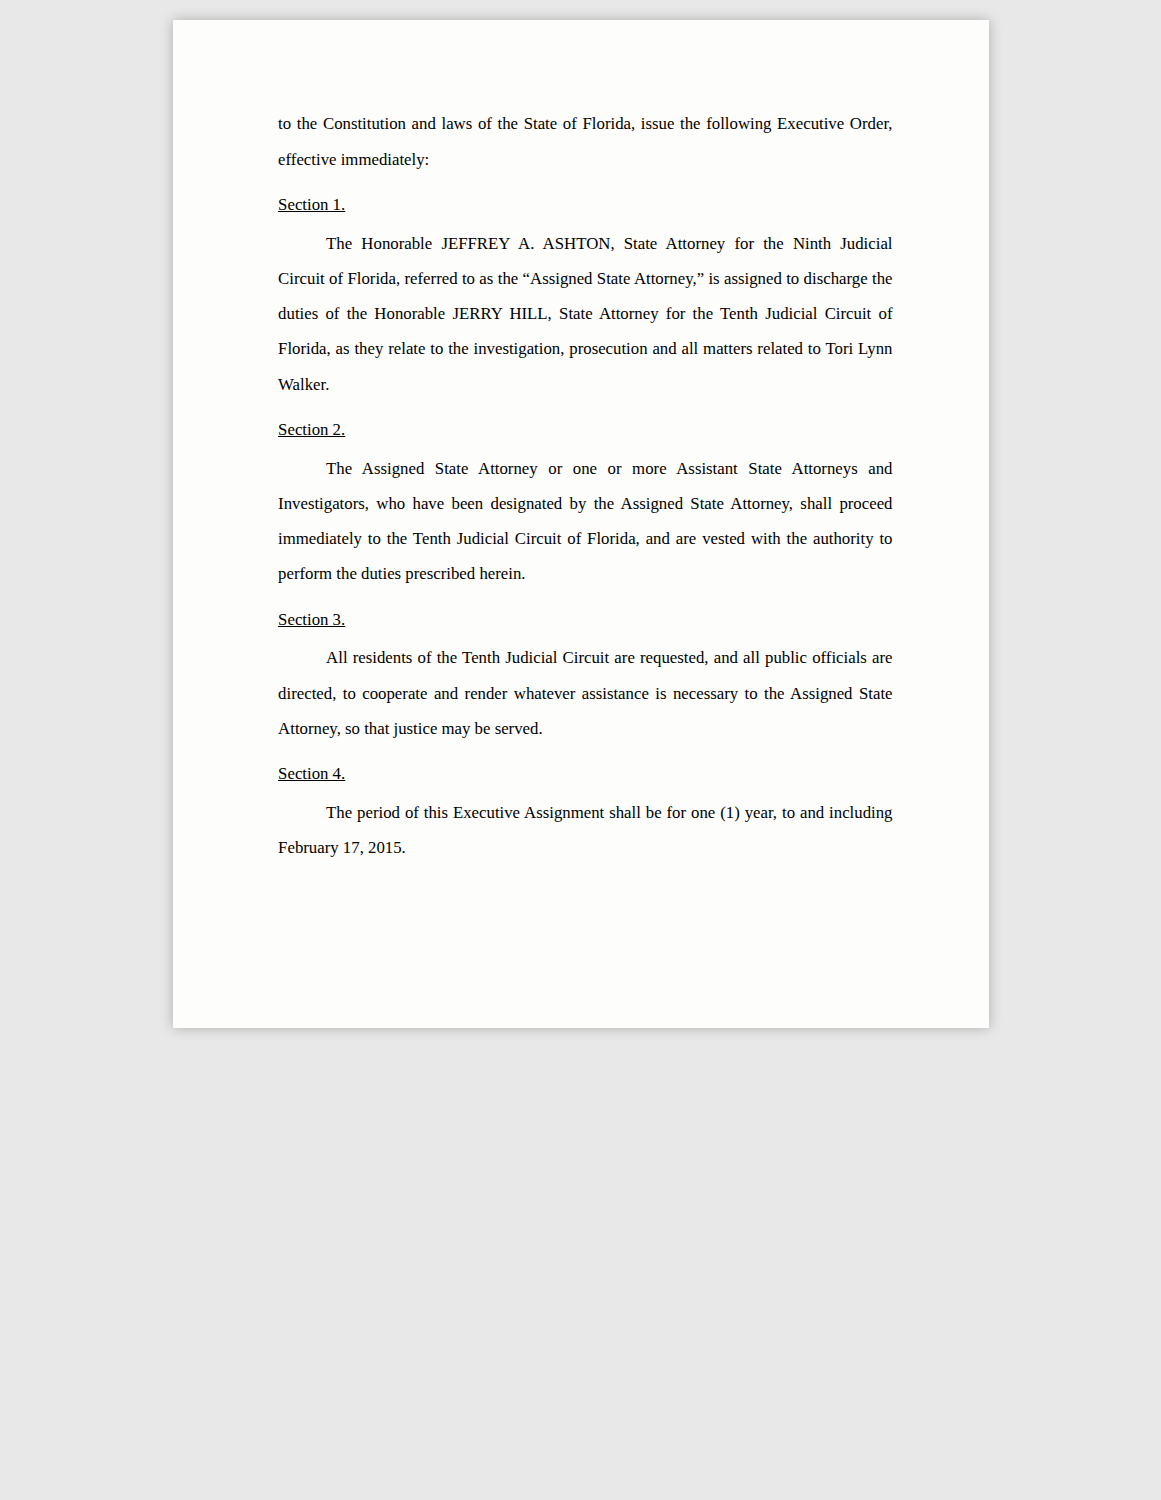to the Constitution and laws of the State of Florida, issue the following Executive Order, effective immediately:
Section 1.
The Honorable JEFFREY A. ASHTON, State Attorney for the Ninth Judicial Circuit of Florida, referred to as the “Assigned State Attorney,” is assigned to discharge the duties of the Honorable JERRY HILL, State Attorney for the Tenth Judicial Circuit of Florida, as they relate to the investigation, prosecution and all matters related to Tori Lynn Walker.
Section 2.
The Assigned State Attorney or one or more Assistant State Attorneys and Investigators, who have been designated by the Assigned State Attorney, shall proceed immediately to the Tenth Judicial Circuit of Florida, and are vested with the authority to perform the duties prescribed herein.
Section 3.
All residents of the Tenth Judicial Circuit are requested, and all public officials are directed, to cooperate and render whatever assistance is necessary to the Assigned State Attorney, so that justice may be served.
Section 4.
The period of this Executive Assignment shall be for one (1) year, to and including February 17, 2015.